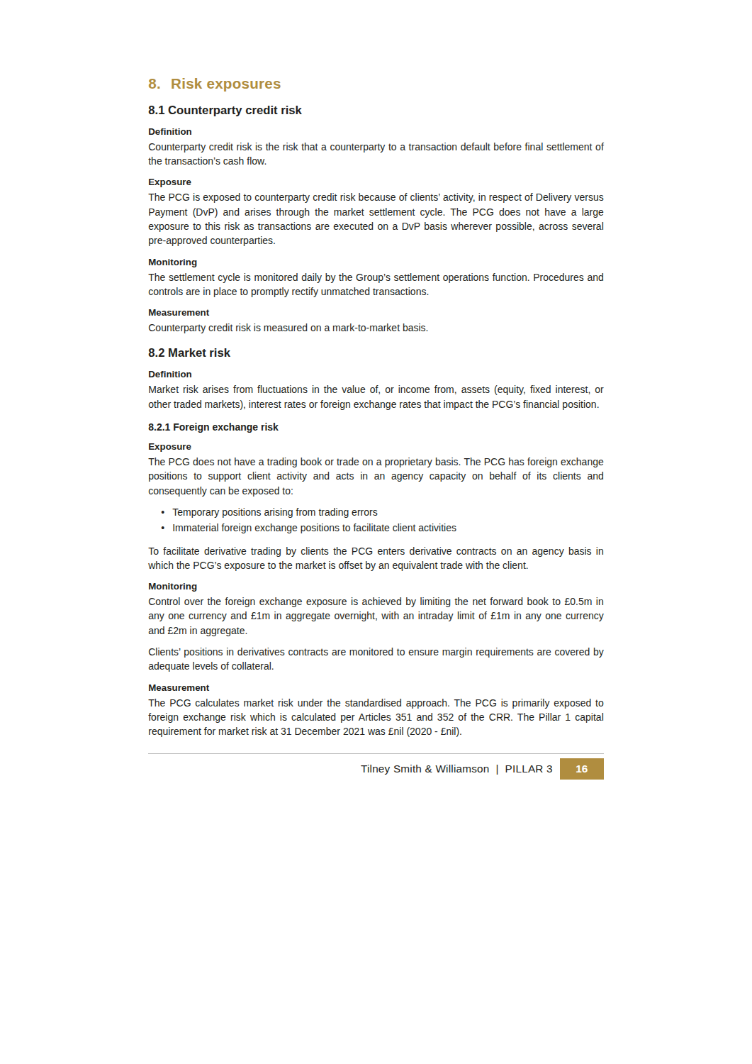8. Risk exposures
8.1 Counterparty credit risk
Definition
Counterparty credit risk is the risk that a counterparty to a transaction default before final settlement of the transaction’s cash flow.
Exposure
The PCG is exposed to counterparty credit risk because of clients’ activity, in respect of Delivery versus Payment (DvP) and arises through the market settlement cycle. The PCG does not have a large exposure to this risk as transactions are executed on a DvP basis wherever possible, across several pre-approved counterparties.
Monitoring
The settlement cycle is monitored daily by the Group’s settlement operations function. Procedures and controls are in place to promptly rectify unmatched transactions.
Measurement
Counterparty credit risk is measured on a mark-to-market basis.
8.2 Market risk
Definition
Market risk arises from fluctuations in the value of, or income from, assets (equity, fixed interest, or other traded markets), interest rates or foreign exchange rates that impact the PCG’s financial position.
8.2.1 Foreign exchange risk
Exposure
The PCG does not have a trading book or trade on a proprietary basis. The PCG has foreign exchange positions to support client activity and acts in an agency capacity on behalf of its clients and consequently can be exposed to:
Temporary positions arising from trading errors
Immaterial foreign exchange positions to facilitate client activities
To facilitate derivative trading by clients the PCG enters derivative contracts on an agency basis in which the PCG’s exposure to the market is offset by an equivalent trade with the client.
Monitoring
Control over the foreign exchange exposure is achieved by limiting the net forward book to £0.5m in any one currency and £1m in aggregate overnight, with an intraday limit of £1m in any one currency and £2m in aggregate.
Clients’ positions in derivatives contracts are monitored to ensure margin requirements are covered by adequate levels of collateral.
Measurement
The PCG calculates market risk under the standardised approach. The PCG is primarily exposed to foreign exchange risk which is calculated per Articles 351 and 352 of the CRR. The Pillar 1 capital requirement for market risk at 31 December 2021 was £nil (2020 - £nil).
Tilney Smith & Williamson | PILLAR 3
16